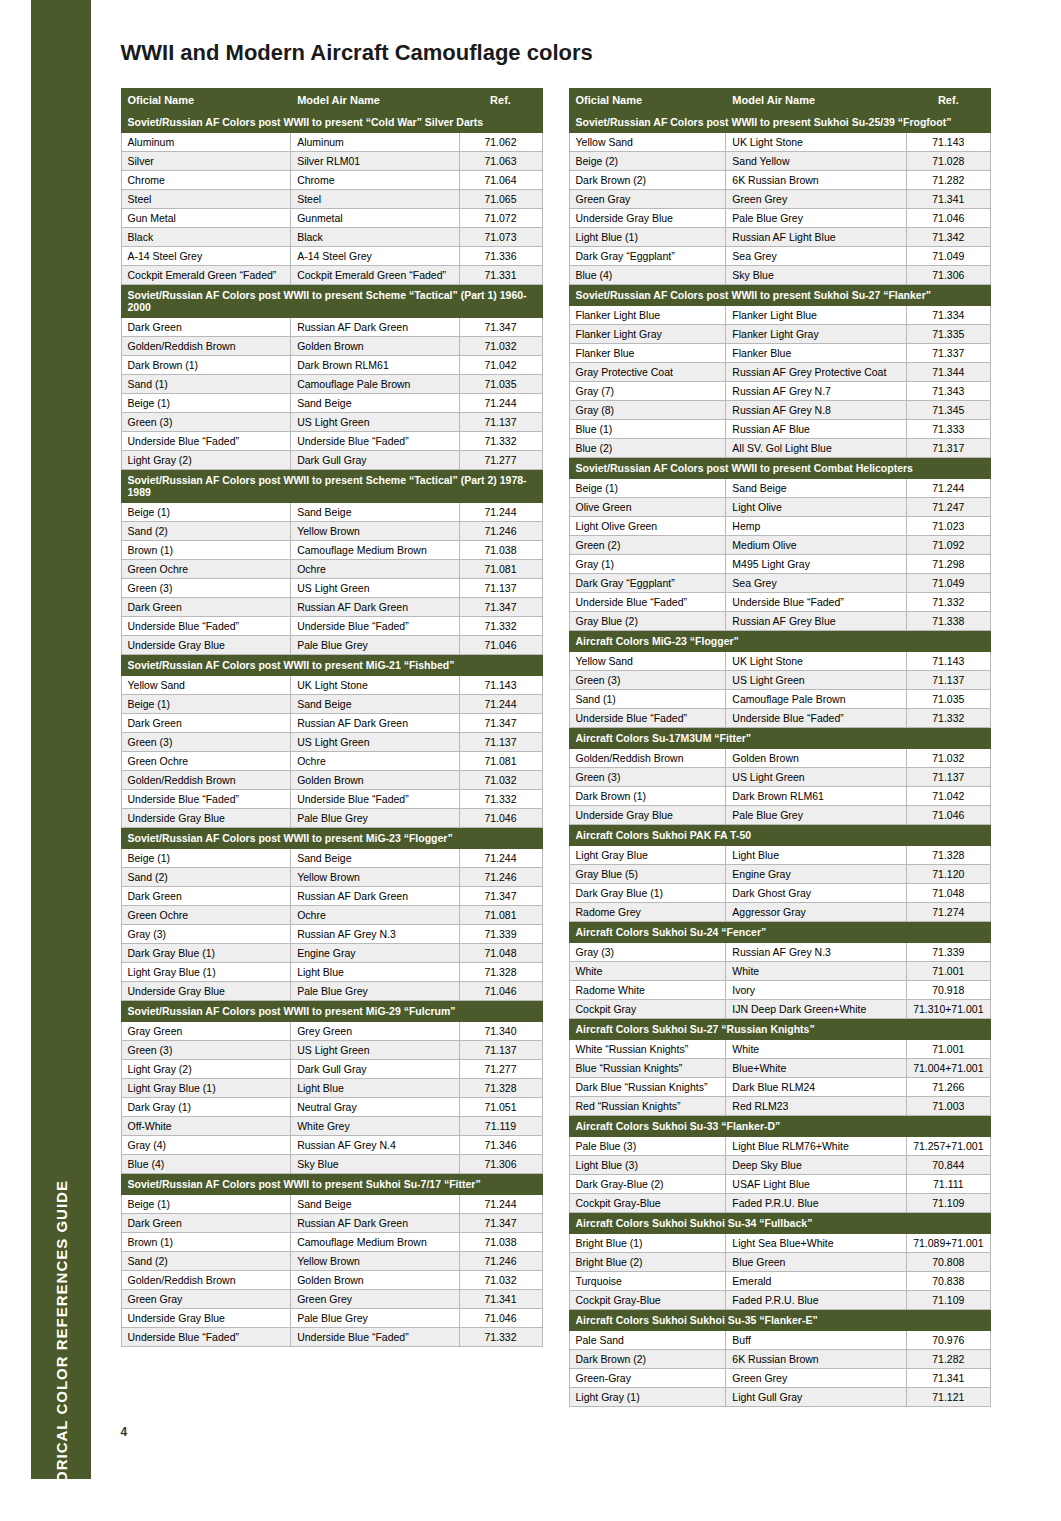HISTORICAL COLOR REFERENCES GUIDE
WWII and Modern Aircraft Camouflage colors
| Oficial Name | Model Air Name | Ref. |
| --- | --- | --- |
| Soviet/Russian AF Colors post WWII to present “Cold War” Silver Darts |
| Aluminum | Aluminum | 71.062 |
| Silver | Silver RLM01 | 71.063 |
| Chrome | Chrome | 71.064 |
| Steel | Steel | 71.065 |
| Gun Metal | Gunmetal | 71.072 |
| Black | Black | 71.073 |
| A-14 Steel Grey | A-14 Steel Grey | 71.336 |
| Cockpit Emerald Green “Faded” | Cockpit Emerald Green “Faded” | 71.331 |
| Soviet/Russian AF Colors post WWII to present Scheme “Tactical” (Part 1) 1960-2000 |
| Dark Green | Russian AF Dark Green | 71.347 |
| Golden/Reddish Brown | Golden Brown | 71.032 |
| Dark Brown (1) | Dark Brown RLM61 | 71.042 |
| Sand (1) | Camouflage Pale Brown | 71.035 |
| Beige (1) | Sand Beige | 71.244 |
| Green (3) | US Light Green | 71.137 |
| Underside Blue “Faded” | Underside Blue “Faded” | 71.332 |
| Light Gray (2) | Dark Gull Gray | 71.277 |
| Soviet/Russian AF Colors post WWII to present Scheme “Tactical” (Part 2) 1978-1989 |
| Beige (1) | Sand Beige | 71.244 |
| Sand (2) | Yellow Brown | 71.246 |
| Brown (1) | Camouflage Medium Brown | 71.038 |
| Green Ochre | Ochre | 71.081 |
| Green (3) | US Light Green | 71.137 |
| Dark Green | Russian AF Dark Green | 71.347 |
| Underside Blue “Faded” | Underside Blue “Faded” | 71.332 |
| Underside Gray Blue | Pale Blue Grey | 71.046 |
| Soviet/Russian AF Colors post WWII to present MiG-21 “Fishbed” |
| Yellow Sand | UK Light Stone | 71.143 |
| Beige (1) | Sand Beige | 71.244 |
| Dark Green | Russian AF Dark Green | 71.347 |
| Green (3) | US Light Green | 71.137 |
| Green Ochre | Ochre | 71.081 |
| Golden/Reddish Brown | Golden Brown | 71.032 |
| Underside Blue “Faded” | Underside Blue “Faded” | 71.332 |
| Underside Gray Blue | Pale Blue Grey | 71.046 |
| Soviet/Russian AF Colors post WWII to present MiG-23 “Flogger” |
| Beige (1) | Sand Beige | 71.244 |
| Sand (2) | Yellow Brown | 71.246 |
| Dark Green | Russian AF Dark Green | 71.347 |
| Green Ochre | Ochre | 71.081 |
| Gray (3) | Russian AF Grey N.3 | 71.339 |
| Dark Gray Blue (1) | Engine Gray | 71.048 |
| Light Gray Blue (1) | Light Blue | 71.328 |
| Underside Gray Blue | Pale Blue Grey | 71.046 |
| Soviet/Russian AF Colors post WWII to present MiG-29 “Fulcrum” |
| Gray Green | Grey Green | 71.340 |
| Green (3) | US Light Green | 71.137 |
| Light Gray (2) | Dark Gull Gray | 71.277 |
| Light Gray Blue (1) | Light Blue | 71.328 |
| Dark Gray (1) | Neutral Gray | 71.051 |
| Off-White | White Grey | 71.119 |
| Gray (4) | Russian AF Grey N.4 | 71.346 |
| Blue (4) | Sky Blue | 71.306 |
| Soviet/Russian AF Colors post WWII to present Sukhoi Su-7/17 “Fitter” |
| Beige (1) | Sand Beige | 71.244 |
| Dark Green | Russian AF Dark Green | 71.347 |
| Brown (1) | Camouflage Medium Brown | 71.038 |
| Sand (2) | Yellow Brown | 71.246 |
| Golden/Reddish Brown | Golden Brown | 71.032 |
| Green Gray | Green Grey | 71.341 |
| Underside Gray Blue | Pale Blue Grey | 71.046 |
| Underside Blue “Faded” | Underside Blue “Faded” | 71.332 |
| Oficial Name | Model Air Name | Ref. |
| --- | --- | --- |
| Soviet/Russian AF Colors post WWII to present Sukhoi Su-25/39 “Frogfoot” |
| Yellow Sand | UK Light Stone | 71.143 |
| Beige (2) | Sand Yellow | 71.028 |
| Dark Brown (2) | 6K Russian Brown | 71.282 |
| Green Gray | Green Grey | 71.341 |
| Underside Gray Blue | Pale Blue Grey | 71.046 |
| Light Blue (1) | Russian AF Light Blue | 71.342 |
| Dark Gray “Eggplant” | Sea Grey | 71.049 |
| Blue (4) | Sky Blue | 71.306 |
| Soviet/Russian AF Colors post WWII to present Sukhoi Su-27 “Flanker” |
| Flanker Light Blue | Flanker Light Blue | 71.334 |
| Flanker Light Gray | Flanker Light Gray | 71.335 |
| Flanker Blue | Flanker Blue | 71.337 |
| Gray Protective Coat | Russian AF Grey Protective Coat | 71.344 |
| Gray (7) | Russian AF Grey N.7 | 71.343 |
| Gray (8) | Russian AF Grey N.8 | 71.345 |
| Blue (1) | Russian AF Blue | 71.333 |
| Blue (2) | All SV. Gol Light Blue | 71.317 |
| Soviet/Russian AF Colors post WWII to present Combat Helicopters |
| Beige (1) | Sand Beige | 71.244 |
| Olive Green | Light Olive | 71.247 |
| Light Olive Green | Hemp | 71.023 |
| Green (2) | Medium Olive | 71.092 |
| Gray (1) | M495 Light Gray | 71.298 |
| Dark Gray “Eggplant” | Sea Grey | 71.049 |
| Underside Blue “Faded” | Underside Blue “Faded” | 71.332 |
| Gray Blue (2) | Russian AF Grey Blue | 71.338 |
| Aircraft Colors MiG-23 “Flogger” |
| Yellow Sand | UK Light Stone | 71.143 |
| Green (3) | US Light Green | 71.137 |
| Sand (1) | Camouflage Pale Brown | 71.035 |
| Underside Blue “Faded” | Underside Blue “Faded” | 71.332 |
| Aircraft Colors Su-17M3UM “Fitter” |
| Golden/Reddish Brown | Golden Brown | 71.032 |
| Green (3) | US Light Green | 71.137 |
| Dark Brown (1) | Dark Brown RLM61 | 71.042 |
| Underside Gray Blue | Pale Blue Grey | 71.046 |
| Aircraft Colors Sukhoi PAK FA T-50 |
| Light Gray Blue | Light Blue | 71.328 |
| Gray Blue (5) | Engine Gray | 71.120 |
| Dark Gray Blue (1) | Dark Ghost Gray | 71.048 |
| Radome Grey | Aggressor Gray | 71.274 |
| Aircraft Colors Sukhoi Su-24 “Fencer” |
| Gray (3) | Russian AF Grey N.3 | 71.339 |
| White | White | 71.001 |
| Radome White | Ivory | 70.918 |
| Cockpit Gray | IJN Deep Dark Green+White | 71.310+71.001 |
| Aircraft Colors Sukhoi Su-27 “Russian Knights” |
| White “Russian Knights” | White | 71.001 |
| Blue “Russian Knights” | Blue+White | 71.004+71.001 |
| Dark Blue “Russian Knights” | Dark Blue RLM24 | 71.266 |
| Red “Russian Knights” | Red RLM23 | 71.003 |
| Aircraft Colors Sukhoi Su-33 “Flanker-D” |
| Pale Blue (3) | Light Blue RLM76+White | 71.257+71.001 |
| Light Blue (3) | Deep Sky Blue | 70.844 |
| Dark Gray-Blue (2) | USAF Light Blue | 71.111 |
| Cockpit Gray-Blue | Faded P.R.U. Blue | 71.109 |
| Aircraft Colors Sukhoi Sukhoi Su-34 “Fullback” |
| Bright Blue (1) | Light Sea Blue+White | 71.089+71.001 |
| Bright Blue (2) | Blue Green | 70.808 |
| Turquoise | Emerald | 70.838 |
| Cockpit Gray-Blue | Faded P.R.U. Blue | 71.109 |
| Aircraft Colors Sukhoi Sukhoi Su-35 “Flanker-E” |
| Pale Sand | Buff | 70.976 |
| Dark Brown (2) | 6K Russian Brown | 71.282 |
| Green-Gray | Green Grey | 71.341 |
| Light Gray (1) | Light Gull Gray | 71.121 |
4